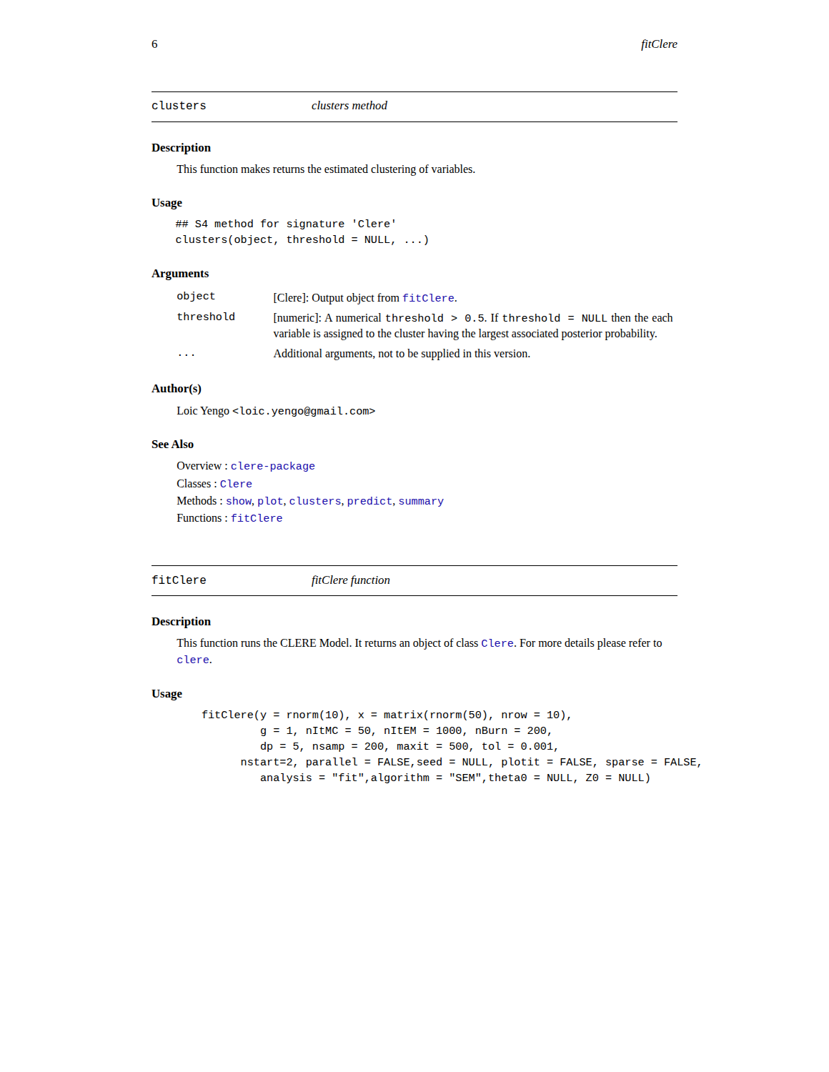6 fitClere
clusters clusters method
Description
This function makes returns the estimated clustering of variables.
Usage
## S4 method for signature 'Clere'
clusters(object, threshold = NULL, ...)
Arguments
| object | [Clere]: Output object from fitClere . |
| threshold | [numeric]: A numerical threshold > 0.5 . If threshold = NULL then the each variable is assigned to the cluster having the largest associated posterior probability. |
| ... | Additional arguments, not to be supplied in this version. |
Author(s)
Loic Yengo <loic.yengo@gmail.com>
See Also
Overview : clere-package
Classes : Clere
Methods : show, plot, clusters, predict, summary
Functions : fitClere
fitClere fitClere function
Description
This function runs the CLERE Model. It returns an object of class Clere. For more details please refer to clere.
Usage
    fitClere(y = rnorm(10), x = matrix(rnorm(50), nrow = 10),
             g = 1, nItMC = 50, nItEM = 1000, nBurn = 200,
             dp = 5, nsamp = 200, maxit = 500, tol = 0.001,
          nstart=2, parallel = FALSE,seed = NULL, plotit = FALSE, sparse = FALSE,
             analysis = "fit",algorithm = "SEM",theta0 = NULL, Z0 = NULL)